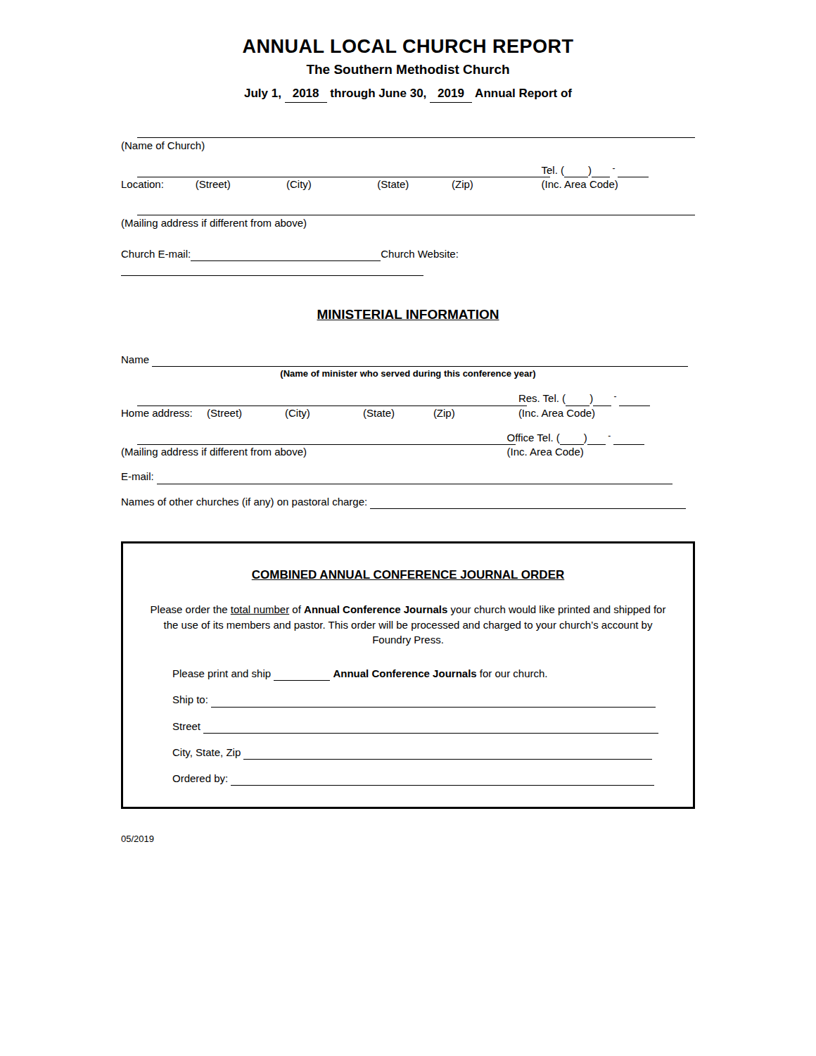ANNUAL LOCAL CHURCH REPORT
The Southern Methodist Church
July 1, 2018 through June 30, 2019 Annual Report of
(Name of Church)
| | Tel. ( ) - |
| / Location: / (Street) / (City) / (State) / (Zip) / | (Inc. Area Code) |
(Mailing address if different from above)
Church E-mail: Church Website:
MINISTERIAL INFORMATION
Name
(Name of minister who served during this conference year)
| | Res. Tel. ( ) - |
| / Home address: / (Street) / (City) / (State) / (Zip) / | (Inc. Area Code) |
| | Office Tel. ( ) - |
| (Mailing address if different from above) | (Inc. Area Code) |
E-mail:
Names of other churches (if any) on pastoral charge:
COMBINED ANNUAL CONFERENCE JOURNAL ORDER
Please order the total number of Annual Conference Journals your church would like printed and shipped for the use of its members and pastor. This order will be processed and charged to your church’s account by Foundry Press.
Please print and ship Annual Conference Journals for our church.
Ship to:
Street
City, State, Zip
Ordered by:
05/2019